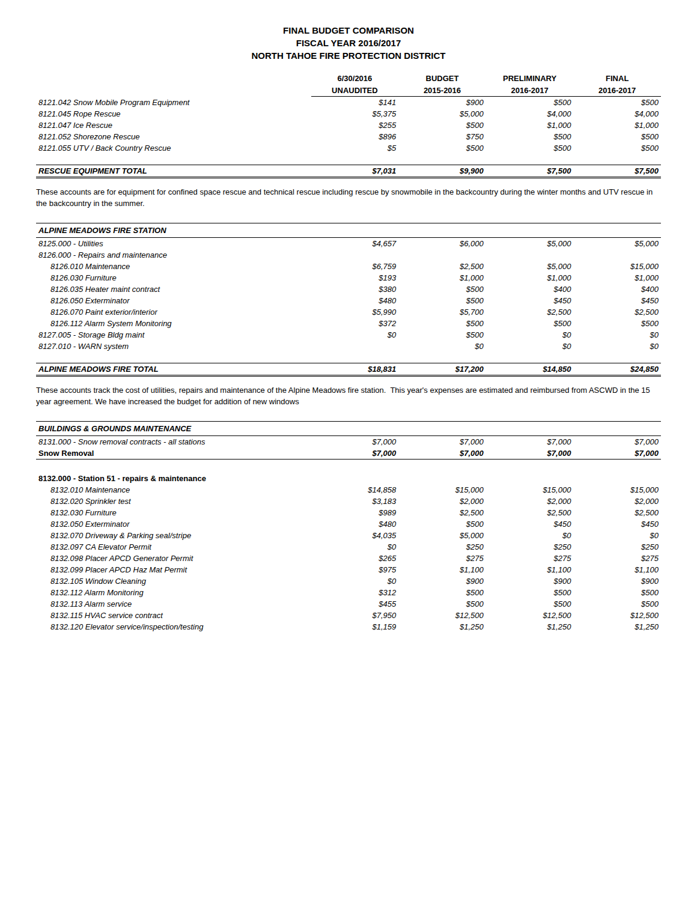FINAL BUDGET COMPARISON
FISCAL YEAR 2016/2017
NORTH TAHOE FIRE PROTECTION DISTRICT
| | 6/30/2016 | BUDGET | PRELIMINARY | FINAL |
| | UNAUDITED | 2015-2016 | 2016-2017 | 2016-2017 |
| 8121.042 Snow Mobile Program Equipment | $141 | $900 | $500 | $500 |
| 8121.045 Rope Rescue | $5,375 | $5,000 | $4,000 | $4,000 |
| 8121.047 Ice Rescue | $255 | $500 | $1,000 | $1,000 |
| 8121.052 Shorezone Rescue | $896 | $750 | $500 | $500 |
| 8121.055 UTV / Back Country Rescue | $5 | $500 | $500 | $500 |
| RESCUE EQUIPMENT TOTAL | $7,031 | $9,900 | $7,500 | $7,500 |
These accounts are for equipment for confined space rescue and technical rescue including rescue by snowmobile in the backcountry during the winter months and UTV rescue in the backcountry in the summer.
| ALPINE MEADOWS FIRE STATION | | | | |
| 8125.000 - Utilities | $4,657 | $6,000 | $5,000 | $5,000 |
| 8126.000 - Repairs and maintenance | | | | |
| 8126.010 Maintenance | $6,759 | $2,500 | $5,000 | $15,000 |
| 8126.030 Furniture | $193 | $1,000 | $1,000 | $1,000 |
| 8126.035 Heater maint contract | $380 | $500 | $400 | $400 |
| 8126.050 Exterminator | $480 | $500 | $450 | $450 |
| 8126.070 Paint exterior/interior | $5,990 | $5,700 | $2,500 | $2,500 |
| 8126.112 Alarm System Monitoring | $372 | $500 | $500 | $500 |
| 8127.005 - Storage Bldg maint | $0 | $500 | $0 | $0 |
| 8127.010 - WARN system | | $0 | $0 | $0 |
| ALPINE MEADOWS FIRE TOTAL | $18,831 | $17,200 | $14,850 | $24,850 |
These accounts track the cost of utilities, repairs and maintenance of the Alpine Meadows fire station. This year's expenses are estimated and reimbursed from ASCWD in the 15 year agreement. We have increased the budget for addition of new windows
| BUILDINGS & GROUNDS MAINTENANCE | | | | |
| 8131.000 - Snow removal contracts - all stations | $7,000 | $7,000 | $7,000 | $7,000 |
| Snow Removal | $7,000 | $7,000 | $7,000 | $7,000 |
| 8132.000 - Station 51 - repairs & maintenance | | | | |
| 8132.010 Maintenance | $14,858 | $15,000 | $15,000 | $15,000 |
| 8132.020 Sprinkler test | $3,183 | $2,000 | $2,000 | $2,000 |
| 8132.030 Furniture | $989 | $2,500 | $2,500 | $2,500 |
| 8132.050 Exterminator | $480 | $500 | $450 | $450 |
| 8132.070 Driveway & Parking seal/stripe | $4,035 | $5,000 | $0 | $0 |
| 8132.097 CA Elevator Permit | $0 | $250 | $250 | $250 |
| 8132.098 Placer APCD Generator Permit | $265 | $275 | $275 | $275 |
| 8132.099 Placer APCD Haz Mat Permit | $975 | $1,100 | $1,100 | $1,100 |
| 8132.105 Window Cleaning | $0 | $900 | $900 | $900 |
| 8132.112 Alarm Monitoring | $312 | $500 | $500 | $500 |
| 8132.113 Alarm service | $455 | $500 | $500 | $500 |
| 8132.115 HVAC service contract | $7,950 | $12,500 | $12,500 | $12,500 |
| 8132.120 Elevator service/inspection/testing | $1,159 | $1,250 | $1,250 | $1,250 |